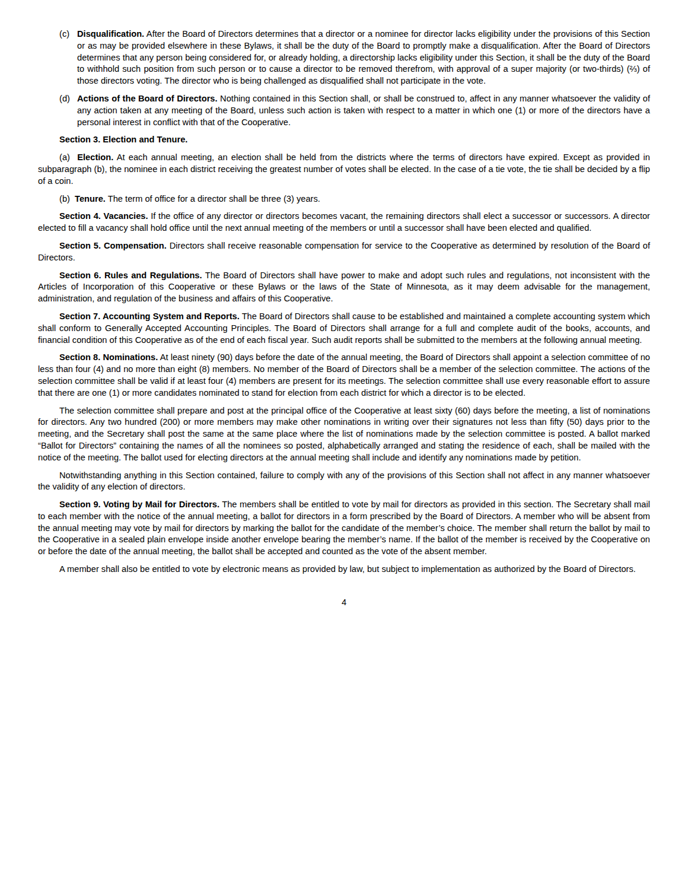(c) Disqualification. After the Board of Directors determines that a director or a nominee for director lacks eligibility under the provisions of this Section or as may be provided elsewhere in these Bylaws, it shall be the duty of the Board to promptly make a disqualification. After the Board of Directors determines that any person being considered for, or already holding, a directorship lacks eligibility under this Section, it shall be the duty of the Board to withhold such position from such person or to cause a director to be removed therefrom, with approval of a super majority (or two-thirds) (⅔) of those directors voting. The director who is being challenged as disqualified shall not participate in the vote.
(d) Actions of the Board of Directors. Nothing contained in this Section shall, or shall be construed to, affect in any manner whatsoever the validity of any action taken at any meeting of the Board, unless such action is taken with respect to a matter in which one (1) or more of the directors have a personal interest in conflict with that of the Cooperative.
Section 3. Election and Tenure.
(a) Election. At each annual meeting, an election shall be held from the districts where the terms of directors have expired. Except as provided in subparagraph (b), the nominee in each district receiving the greatest number of votes shall be elected. In the case of a tie vote, the tie shall be decided by a flip of a coin.
(b) Tenure. The term of office for a director shall be three (3) years.
Section 4. Vacancies. If the office of any director or directors becomes vacant, the remaining directors shall elect a successor or successors. A director elected to fill a vacancy shall hold office until the next annual meeting of the members or until a successor shall have been elected and qualified.
Section 5. Compensation. Directors shall receive reasonable compensation for service to the Cooperative as determined by resolution of the Board of Directors.
Section 6. Rules and Regulations. The Board of Directors shall have power to make and adopt such rules and regulations, not inconsistent with the Articles of Incorporation of this Cooperative or these Bylaws or the laws of the State of Minnesota, as it may deem advisable for the management, administration, and regulation of the business and affairs of this Cooperative.
Section 7. Accounting System and Reports. The Board of Directors shall cause to be established and maintained a complete accounting system which shall conform to Generally Accepted Accounting Principles. The Board of Directors shall arrange for a full and complete audit of the books, accounts, and financial condition of this Cooperative as of the end of each fiscal year. Such audit reports shall be submitted to the members at the following annual meeting.
Section 8. Nominations. At least ninety (90) days before the date of the annual meeting, the Board of Directors shall appoint a selection committee of no less than four (4) and no more than eight (8) members. No member of the Board of Directors shall be a member of the selection committee. The actions of the selection committee shall be valid if at least four (4) members are present for its meetings. The selection committee shall use every reasonable effort to assure that there are one (1) or more candidates nominated to stand for election from each district for which a director is to be elected.
The selection committee shall prepare and post at the principal office of the Cooperative at least sixty (60) days before the meeting, a list of nominations for directors. Any two hundred (200) or more members may make other nominations in writing over their signatures not less than fifty (50) days prior to the meeting, and the Secretary shall post the same at the same place where the list of nominations made by the selection committee is posted. A ballot marked “Ballot for Directors” containing the names of all the nominees so posted, alphabetically arranged and stating the residence of each, shall be mailed with the notice of the meeting. The ballot used for electing directors at the annual meeting shall include and identify any nominations made by petition.
Notwithstanding anything in this Section contained, failure to comply with any of the provisions of this Section shall not affect in any manner whatsoever the validity of any election of directors.
Section 9. Voting by Mail for Directors. The members shall be entitled to vote by mail for directors as provided in this section. The Secretary shall mail to each member with the notice of the annual meeting, a ballot for directors in a form prescribed by the Board of Directors. A member who will be absent from the annual meeting may vote by mail for directors by marking the ballot for the candidate of the member’s choice. The member shall return the ballot by mail to the Cooperative in a sealed plain envelope inside another envelope bearing the member’s name. If the ballot of the member is received by the Cooperative on or before the date of the annual meeting, the ballot shall be accepted and counted as the vote of the absent member.
A member shall also be entitled to vote by electronic means as provided by law, but subject to implementation as authorized by the Board of Directors.
4